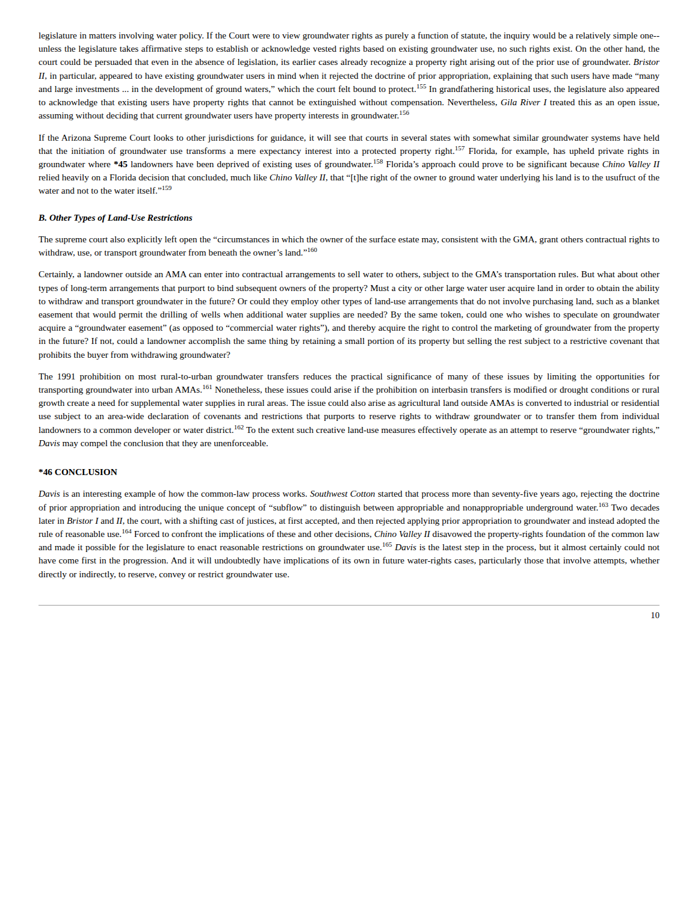legislature in matters involving water policy. If the Court were to view groundwater rights as purely a function of statute, the inquiry would be a relatively simple one--unless the legislature takes affirmative steps to establish or acknowledge vested rights based on existing groundwater use, no such rights exist. On the other hand, the court could be persuaded that even in the absence of legislation, its earlier cases already recognize a property right arising out of the prior use of groundwater. Bristor II, in particular, appeared to have existing groundwater users in mind when it rejected the doctrine of prior appropriation, explaining that such users have made “many and large investments ... in the development of ground waters,” which the court felt bound to protect.155 In grandfathering historical uses, the legislature also appeared to acknowledge that existing users have property rights that cannot be extinguished without compensation. Nevertheless, Gila River I treated this as an open issue, assuming without deciding that current groundwater users have property interests in groundwater.156
If the Arizona Supreme Court looks to other jurisdictions for guidance, it will see that courts in several states with somewhat similar groundwater systems have held that the initiation of groundwater use transforms a mere expectancy interest into a protected property right.157 Florida, for example, has upheld private rights in groundwater where *45 landowners have been deprived of existing uses of groundwater.158 Florida’s approach could prove to be significant because Chino Valley II relied heavily on a Florida decision that concluded, much like Chino Valley II, that “[t]he right of the owner to ground water underlying his land is to the usufruct of the water and not to the water itself.”159
B. Other Types of Land-Use Restrictions
The supreme court also explicitly left open the “circumstances in which the owner of the surface estate may, consistent with the GMA, grant others contractual rights to withdraw, use, or transport groundwater from beneath the owner’s land.”160
Certainly, a landowner outside an AMA can enter into contractual arrangements to sell water to others, subject to the GMA’s transportation rules. But what about other types of long-term arrangements that purport to bind subsequent owners of the property? Must a city or other large water user acquire land in order to obtain the ability to withdraw and transport groundwater in the future? Or could they employ other types of land-use arrangements that do not involve purchasing land, such as a blanket easement that would permit the drilling of wells when additional water supplies are needed? By the same token, could one who wishes to speculate on groundwater acquire a “groundwater easement” (as opposed to “commercial water rights”), and thereby acquire the right to control the marketing of groundwater from the property in the future? If not, could a landowner accomplish the same thing by retaining a small portion of its property but selling the rest subject to a restrictive covenant that prohibits the buyer from withdrawing groundwater?
The 1991 prohibition on most rural-to-urban groundwater transfers reduces the practical significance of many of these issues by limiting the opportunities for transporting groundwater into urban AMAs.161 Nonetheless, these issues could arise if the prohibition on interbasin transfers is modified or drought conditions or rural growth create a need for supplemental water supplies in rural areas. The issue could also arise as agricultural land outside AMAs is converted to industrial or residential use subject to an area-wide declaration of covenants and restrictions that purports to reserve rights to withdraw groundwater or to transfer them from individual landowners to a common developer or water district.162 To the extent such creative land-use measures effectively operate as an attempt to reserve “groundwater rights,” Davis may compel the conclusion that they are unenforceable.
*46 CONCLUSION
Davis is an interesting example of how the common-law process works. Southwest Cotton started that process more than seventy-five years ago, rejecting the doctrine of prior appropriation and introducing the unique concept of “subflow” to distinguish between appropriable and nonappropriable underground water.163 Two decades later in Bristor I and II, the court, with a shifting cast of justices, at first accepted, and then rejected applying prior appropriation to groundwater and instead adopted the rule of reasonable use.164 Forced to confront the implications of these and other decisions, Chino Valley II disavowed the property-rights foundation of the common law and made it possible for the legislature to enact reasonable restrictions on groundwater use.165 Davis is the latest step in the process, but it almost certainly could not have come first in the progression. And it will undoubtedly have implications of its own in future water-rights cases, particularly those that involve attempts, whether directly or indirectly, to reserve, convey or restrict groundwater use.
10